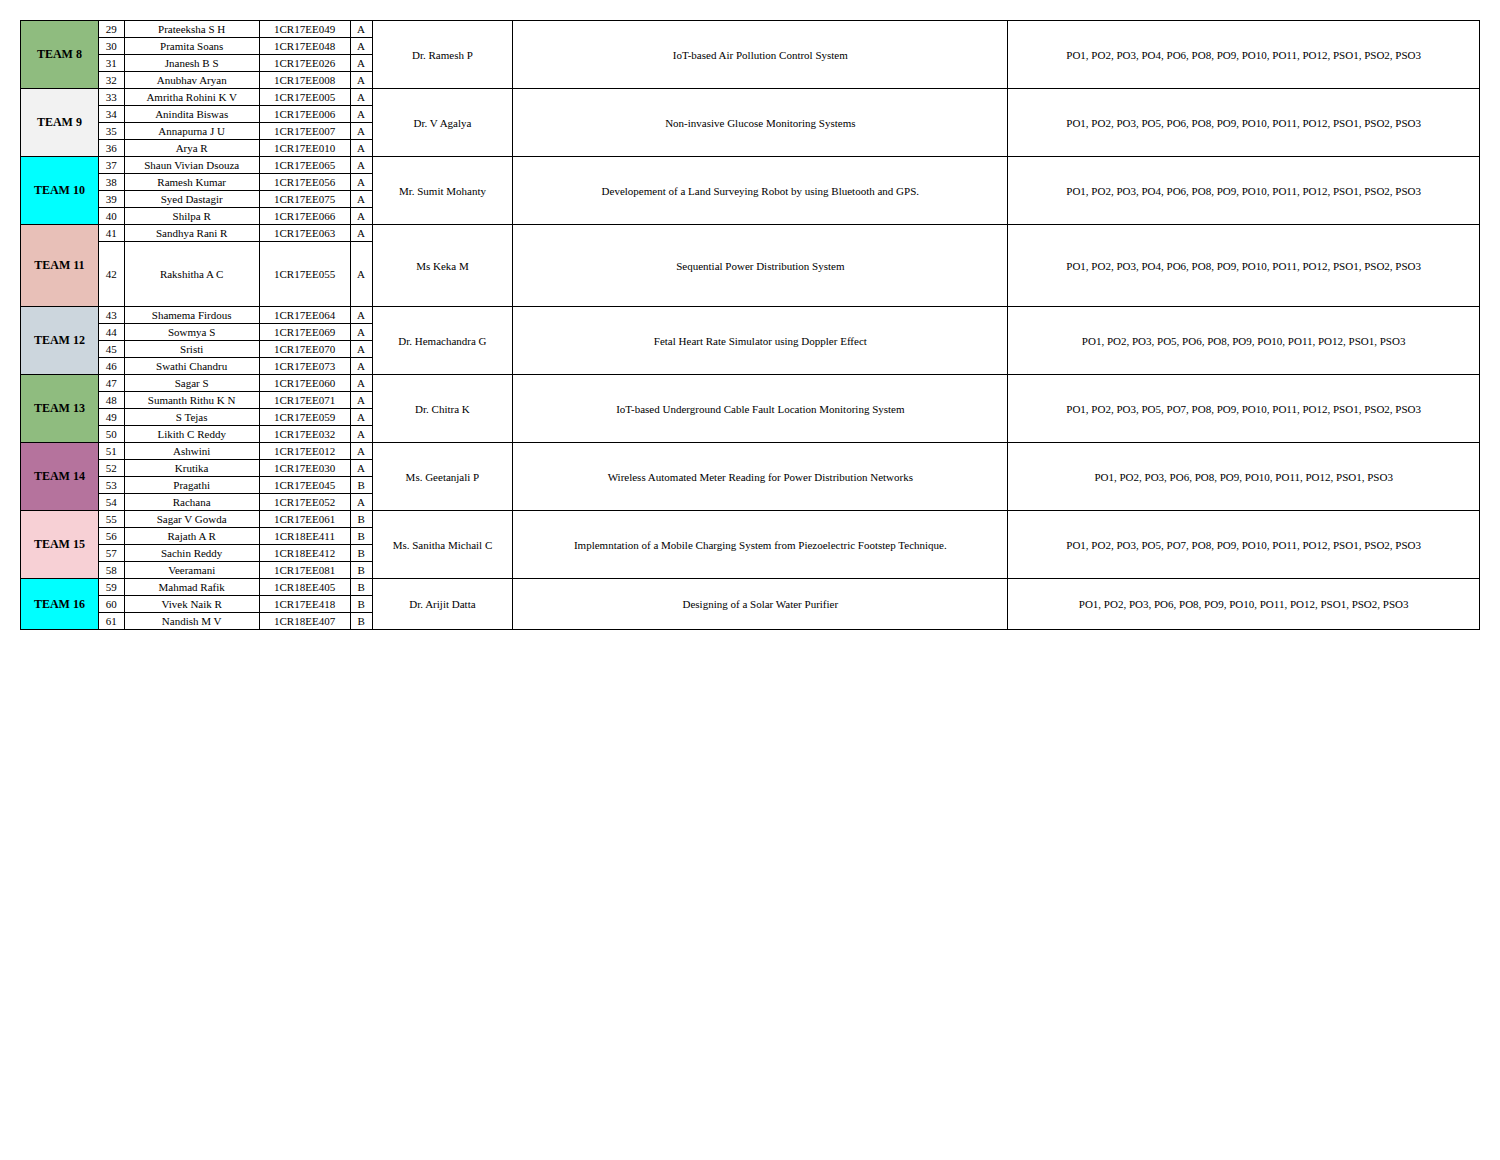| TEAM 8 | 29 | Prateeksha S H | 1CR17EE049 | A | Dr. Ramesh P | IoT-based Air Pollution Control System | PO1, PO2, PO3, PO4, PO6, PO8, PO9, PO10, PO11, PO12, PSO1, PSO2, PSO3 |
| 30 | Pramita Soans | 1CR17EE048 | A |
| 31 | Jnanesh B S | 1CR17EE026 | A |
| 32 | Anubhav Aryan | 1CR17EE008 | A |
| TEAM 9 | 33 | Amritha Rohini K V | 1CR17EE005 | A | Dr. V Agalya | Non-invasive Glucose Monitoring Systems | PO1, PO2, PO3, PO5, PO6, PO8, PO9, PO10, PO11, PO12, PSO1, PSO2, PSO3 |
| 34 | Anindita Biswas | 1CR17EE006 | A |
| 35 | Annapurna J U | 1CR17EE007 | A |
| 36 | Arya R | 1CR17EE010 | A |
| TEAM 10 | 37 | Shaun Vivian Dsouza | 1CR17EE065 | A | Mr. Sumit Mohanty | Developement of a Land Surveying Robot by using Bluetooth and GPS. | PO1, PO2, PO3, PO4, PO6, PO8, PO9, PO10, PO11, PO12, PSO1, PSO2, PSO3 |
| 38 | Ramesh Kumar | 1CR17EE056 | A |
| 39 | Syed Dastagir | 1CR17EE075 | A |
| 40 | Shilpa R | 1CR17EE066 | A |
| TEAM 11 | 41 | Sandhya Rani R | 1CR17EE063 | A | Ms Keka M | Sequential Power Distribution System | PO1, PO2, PO3, PO4, PO6, PO8, PO9, PO10, PO11, PO12, PSO1, PSO2, PSO3 |
| 42 | Rakshitha A C | 1CR17EE055 | A |
| TEAM 12 | 43 | Shamema Firdous | 1CR17EE064 | A | Dr. Hemachandra G | Fetal Heart Rate Simulator using Doppler Effect | PO1, PO2, PO3, PO5, PO6, PO8, PO9, PO10, PO11, PO12, PSO1, PSO3 |
| 44 | Sowmya S | 1CR17EE069 | A |
| 45 | Sristi | 1CR17EE070 | A |
| 46 | Swathi Chandru | 1CR17EE073 | A |
| TEAM 13 | 47 | Sagar S | 1CR17EE060 | A | Dr. Chitra K | IoT-based Underground Cable Fault Location Monitoring System | PO1, PO2, PO3, PO5, PO7, PO8, PO9, PO10, PO11, PO12, PSO1, PSO2, PSO3 |
| 48 | Sumanth Rithu K N | 1CR17EE071 | A |
| 49 | S Tejas | 1CR17EE059 | A |
| 50 | Likith C Reddy | 1CR17EE032 | A |
| TEAM 14 | 51 | Ashwini | 1CR17EE012 | A | Ms. Geetanjali P | Wireless Automated Meter Reading for Power Distribution Networks | PO1, PO2, PO3, PO6, PO8, PO9, PO10, PO11, PO12, PSO1, PSO3 |
| 52 | Krutika | 1CR17EE030 | A |
| 53 | Pragathi | 1CR17EE045 | B |
| 54 | Rachana | 1CR17EE052 | A |
| TEAM 15 | 55 | Sagar V Gowda | 1CR17EE061 | B | Ms. Sanitha Michail C | Implemntation of a Mobile Charging System from Piezoelectric Footstep Technique. | PO1, PO2, PO3, PO5, PO7, PO8, PO9, PO10, PO11, PO12, PSO1, PSO2, PSO3 |
| 56 | Rajath A R | 1CR18EE411 | B |
| 57 | Sachin Reddy | 1CR18EE412 | B |
| 58 | Veeramani | 1CR17EE081 | B |
| TEAM 16 | 59 | Mahmad Rafik | 1CR18EE405 | B | Dr. Arijit Datta | Designing of a Solar Water Purifier | PO1, PO2, PO3, PO6, PO8, PO9, PO10, PO11, PO12, PSO1, PSO2, PSO3 |
| 60 | Vivek Naik R | 1CR17EE418 | B |
| 61 | Nandish M V | 1CR18EE407 | B |